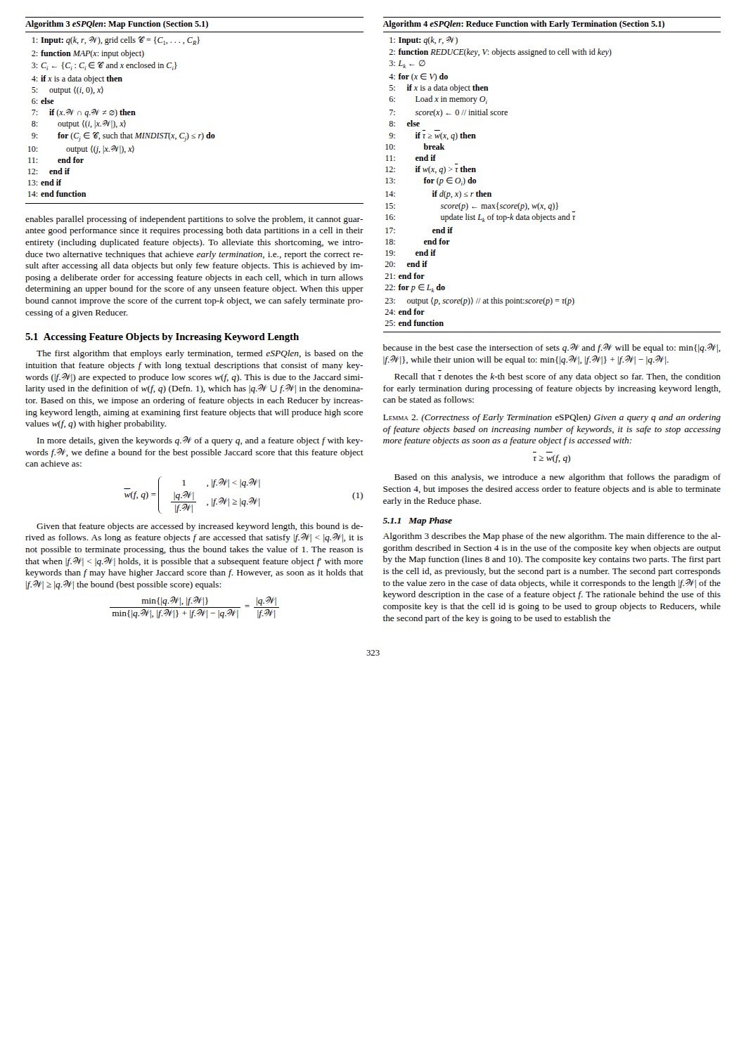Algorithm 3 eSPQlen: Map Function (Section 5.1)
Input: q(k, r, 𝒲), grid cells 𝒞 = {C1, . . . , CR}
function MAP(x: input object)
Ci ← {Ci : Ci ∈ 𝒞 and x enclosed in Ci}
if x is a data object then
output ⟨(i, 0), x⟩
else
if (x.𝒲 ∩ q.𝒲 ≠ ∅) then
output ⟨(i, |x.𝒲|), x⟩
for (Cj ∈ 𝒞, such that MINDIST(x, Cj) ≤ r) do
output ⟨(j, |x.𝒲|), x⟩
end for
end if
end if
end function
enables parallel processing of independent partitions to solve the problem, it cannot guarantee good performance since it requires processing both data partitions in a cell in their entirety (including duplicated feature objects). To alleviate this shortcoming, we introduce two alternative techniques that achieve early termination, i.e., report the correct result after accessing all data objects but only few feature objects. This is achieved by imposing a deliberate order for accessing feature objects in each cell, which in turn allows determining an upper bound for the score of any unseen feature object. When this upper bound cannot improve the score of the current top-k object, we can safely terminate processing of a given Reducer.
5.1 Accessing Feature Objects by Increasing Keyword Length
The first algorithm that employs early termination, termed eSPQlen, is based on the intuition that feature objects f with long textual descriptions that consist of many keywords (|f.𝒲|) are expected to produce low scores w(f, q). This is due to the Jaccard similarity used in the definition of w(f, q) (Defn. 1), which has |q.𝒲 ⋃ f.𝒲| in the denominator. Based on this, we impose an ordering of feature objects in each Reducer by increasing keyword length, aiming at examining first feature objects that will produce high score values w(f, q) with higher probability.
In more details, given the keywords q.𝒲 of a query q, and a feature object f with keywords f.𝒲, we define a bound for the best possible Jaccard score that this feature object can achieve as:
w(f, q) =
| 1 | , / f .𝒲/ < / q .𝒲/ |
| / q .𝒲/ / f .𝒲/ | , / f .𝒲/ ≥ / q .𝒲/ |
(1)
Given that feature objects are accessed by increased keyword length, this bound is derived as follows. As long as feature objects f are accessed that satisfy |f.𝒲| < |q.𝒲|, it is not possible to terminate processing, thus the bound takes the value of 1. The reason is that when |f.𝒲| < |q.𝒲| holds, it is possible that a subsequent feature object f′ with more keywords than f may have higher Jaccard score than f. However, as soon as it holds that |f.𝒲| ≥ |q.𝒲| the bound (best possible score) equals:
min{|q.𝒲|, |f.𝒲|} min{|q.𝒲|, |f.𝒲|} + |f.𝒲| − |q.𝒲| = |q.𝒲| |f.𝒲|
Algorithm 4 eSPQlen: Reduce Function with Early Termination (Section 5.1)
Input: q(k, r, 𝒲)
function REDUCE(key, V: objects assigned to cell with id key)
Lk ← ∅
for (x ∈ V) do
if x is a data object then
Load x in memory Oi
score(x) ← 0 // initial score
else
if τ ≥ w(x, q) then
break
end if
if w(x, q) > τ then
for (p ∈ Oi) do
if d(p, x) ≤ r then
score(p) ← max{score(p), w(x, q)}
update list Lk of top-k data objects and τ
end if
end for
end if
end if
end for
for p ∈ Lk do
output ⟨p, score(p)⟩ // at this point:score(p) = τ(p)
end for
end function
because in the best case the intersection of sets q.𝒲 and f.𝒲 will be equal to: min{|q.𝒲|, |f.𝒲|}, while their union will be equal to: min{|q.𝒲|, |f.𝒲|} + |f.𝒲| − |q.𝒲|.
Recall that τ denotes the k-th best score of any data object so far. Then, the condition for early termination during processing of feature objects by increasing keyword length, can be stated as follows:
Lemma 2. (Correctness of Early Termination eSPQlen) Given a query q and an ordering of feature objects based on increasing number of keywords, it is safe to stop accessing more feature objects as soon as a feature object f is accessed with:
τ ≥ w(f, q)
Based on this analysis, we introduce a new algorithm that follows the paradigm of Section 4, but imposes the desired access order to feature objects and is able to terminate early in the Reduce phase.
5.1.1 Map Phase
Algorithm 3 describes the Map phase of the new algorithm. The main difference to the algorithm described in Section 4 is in the use of the composite key when objects are output by the Map function (lines 8 and 10). The composite key contains two parts. The first part is the cell id, as previously, but the second part is a number. The second part corresponds to the value zero in the case of data objects, while it corresponds to the length |f.𝒲| of the keyword description in the case of a feature object f. The rationale behind the use of this composite key is that the cell id is going to be used to group objects to Reducers, while the second part of the key is going to be used to establish the
323